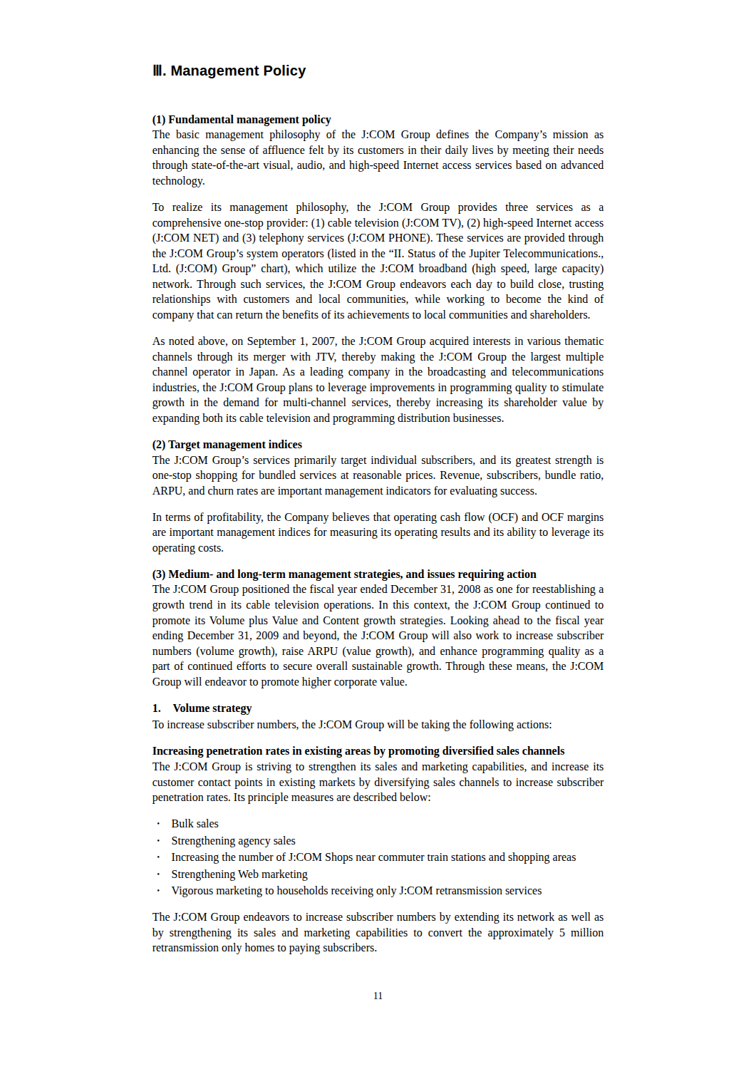Ⅲ. Management Policy
(1) Fundamental management policy
The basic management philosophy of the J:COM Group defines the Company’s mission as enhancing the sense of affluence felt by its customers in their daily lives by meeting their needs through state-of-the-art visual, audio, and high-speed Internet access services based on advanced technology.
To realize its management philosophy, the J:COM Group provides three services as a comprehensive one-stop provider: (1) cable television (J:COM TV), (2) high-speed Internet access (J:COM NET) and (3) telephony services (J:COM PHONE). These services are provided through the J:COM Group’s system operators (listed in the “II. Status of the Jupiter Telecommunications., Ltd. (J:COM) Group” chart), which utilize the J:COM broadband (high speed, large capacity) network. Through such services, the J:COM Group endeavors each day to build close, trusting relationships with customers and local communities, while working to become the kind of company that can return the benefits of its achievements to local communities and shareholders.
As noted above, on September 1, 2007, the J:COM Group acquired interests in various thematic channels through its merger with JTV, thereby making the J:COM Group the largest multiple channel operator in Japan. As a leading company in the broadcasting and telecommunications industries, the J:COM Group plans to leverage improvements in programming quality to stimulate growth in the demand for multi-channel services, thereby increasing its shareholder value by expanding both its cable television and programming distribution businesses.
(2) Target management indices
The J:COM Group’s services primarily target individual subscribers, and its greatest strength is one-stop shopping for bundled services at reasonable prices. Revenue, subscribers, bundle ratio, ARPU, and churn rates are important management indicators for evaluating success.
In terms of profitability, the Company believes that operating cash flow (OCF) and OCF margins are important management indices for measuring its operating results and its ability to leverage its operating costs.
(3) Medium- and long-term management strategies, and issues requiring action
The J:COM Group positioned the fiscal year ended December 31, 2008 as one for reestablishing a growth trend in its cable television operations. In this context, the J:COM Group continued to promote its Volume plus Value and Content growth strategies. Looking ahead to the fiscal year ending December 31, 2009 and beyond, the J:COM Group will also work to increase subscriber numbers (volume growth), raise ARPU (value growth), and enhance programming quality as a part of continued efforts to secure overall sustainable growth. Through these means, the J:COM Group will endeavor to promote higher corporate value.
1. Volume strategy
To increase subscriber numbers, the J:COM Group will be taking the following actions:
Increasing penetration rates in existing areas by promoting diversified sales channels
The J:COM Group is striving to strengthen its sales and marketing capabilities, and increase its customer contact points in existing markets by diversifying sales channels to increase subscriber penetration rates. Its principle measures are described below:
Bulk sales
Strengthening agency sales
Increasing the number of J:COM Shops near commuter train stations and shopping areas
Strengthening Web marketing
Vigorous marketing to households receiving only J:COM retransmission services
The J:COM Group endeavors to increase subscriber numbers by extending its network as well as by strengthening its sales and marketing capabilities to convert the approximately 5 million retransmission only homes to paying subscribers.
11